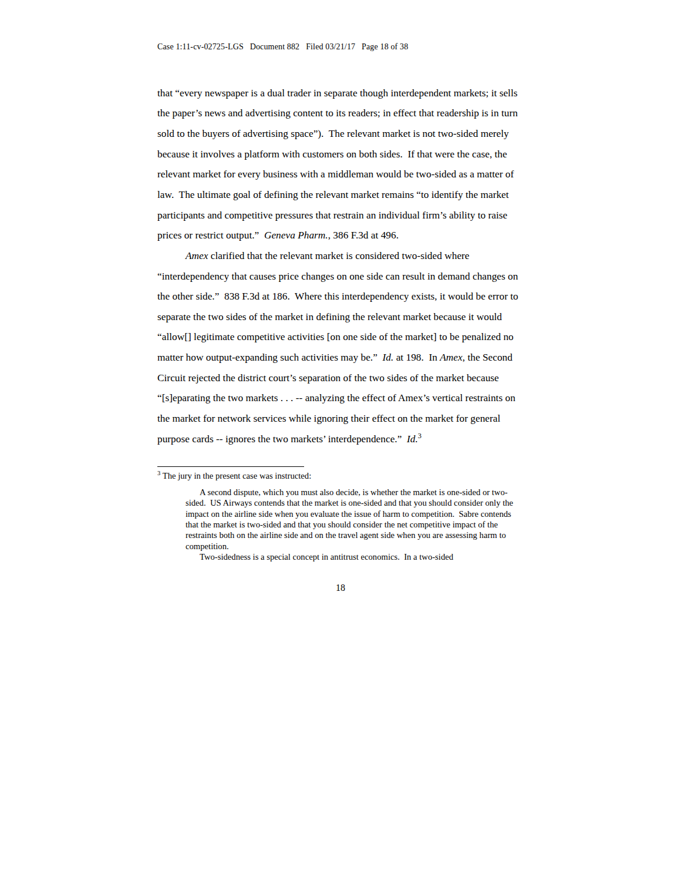Case 1:11-cv-02725-LGS Document 882 Filed 03/21/17 Page 18 of 38
that “every newspaper is a dual trader in separate though interdependent markets; it sells the paper’s news and advertising content to its readers; in effect that readership is in turn sold to the buyers of advertising space”). The relevant market is not two-sided merely because it involves a platform with customers on both sides. If that were the case, the relevant market for every business with a middleman would be two-sided as a matter of law. The ultimate goal of defining the relevant market remains “to identify the market participants and competitive pressures that restrain an individual firm’s ability to raise prices or restrict output.” Geneva Pharm., 386 F.3d at 496.
Amex clarified that the relevant market is considered two-sided where “interdependency that causes price changes on one side can result in demand changes on the other side.” 838 F.3d at 186. Where this interdependency exists, it would be error to separate the two sides of the market in defining the relevant market because it would “allow[] legitimate competitive activities [on one side of the market] to be penalized no matter how output-expanding such activities may be.” Id. at 198. In Amex, the Second Circuit rejected the district court’s separation of the two sides of the market because “[s]eparating the two markets . . . -- analyzing the effect of Amex’s vertical restraints on the market for network services while ignoring their effect on the market for general purpose cards -- ignores the two markets’ interdependence.” Id. 3
3 The jury in the present case was instructed:
A second dispute, which you must also decide, is whether the market is one-sided or two-sided. US Airways contends that the market is one-sided and that you should consider only the impact on the airline side when you evaluate the issue of harm to competition. Sabre contends that the market is two-sided and that you should consider the net competitive impact of the restraints both on the airline side and on the travel agent side when you are assessing harm to competition.
Two-sidedness is a special concept in antitrust economics. In a two-sided
18